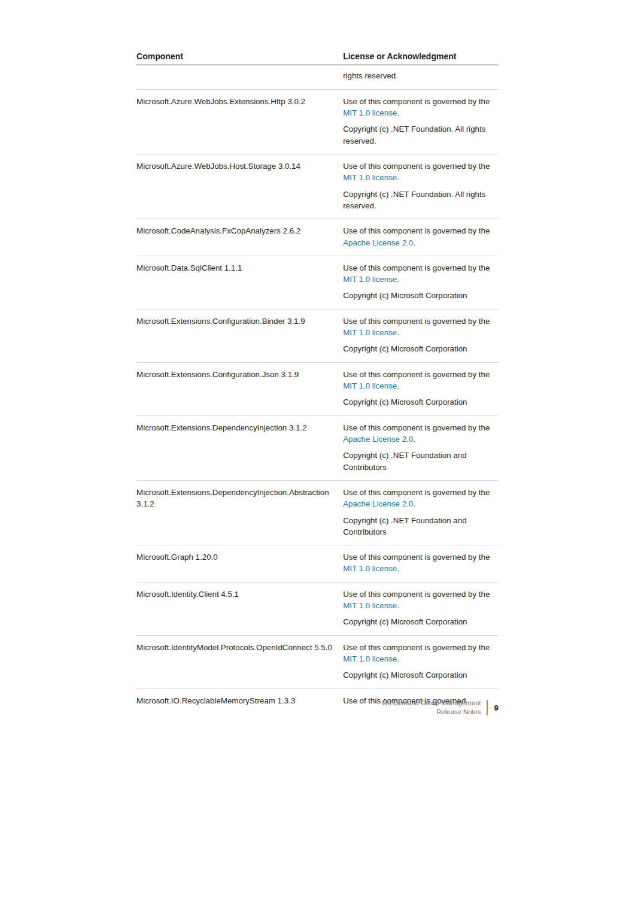| Component | License or Acknowledgment |
| --- | --- |
| | rights reserved. |
| Microsoft.Azure.WebJobs.Extensions.Http 3.0.2 | Use of this component is governed by the MIT 1.0 license . Copyright (c) .NET Foundation. All rights reserved. |
| Microsoft.Azure.WebJobs.Host.Storage 3.0.14 | Use of this component is governed by the MIT 1.0 license . Copyright (c) .NET Foundation. All rights reserved. |
| Microsoft.CodeAnalysis.FxCopAnalyzers 2.6.2 | Use of this component is governed by the Apache License 2.0 . |
| Microsoft.Data.SqlClient 1.1.1 | Use of this component is governed by the MIT 1.0 license . Copyright (c) Microsoft Corporation |
| Microsoft.Extensions.Configuration.Binder 3.1.9 | Use of this component is governed by the MIT 1.0 license . Copyright (c) Microsoft Corporation |
| Microsoft.Extensions.Configuration.Json 3.1.9 | Use of this component is governed by the MIT 1.0 license . Copyright (c) Microsoft Corporation |
| Microsoft.Extensions.DependencyInjection 3.1.2 | Use of this component is governed by the Apache License 2.0 . Copyright (c) .NET Foundation and Contributors |
| Microsoft.Extensions.DependencyInjection.Abstraction 3.1.2 | Use of this component is governed by the Apache License 2.0 . Copyright (c) .NET Foundation and Contributors |
| Microsoft.Graph 1.20.0 | Use of this component is governed by the MIT 1.0 license . |
| Microsoft.Identity.Client 4.5.1 | Use of this component is governed by the MIT 1.0 license . Copyright (c) Microsoft Corporation |
| Microsoft.IdentityModel.Protocols.OpenIdConnect 5.5.0 | Use of this component is governed by the MIT 1.0 license . Copyright (c) Microsoft Corporation |
| Microsoft.IO.RecyclableMemoryStream 1.3.3 | Use of this component is governed |
On Demand Group Management
Release Notes
9